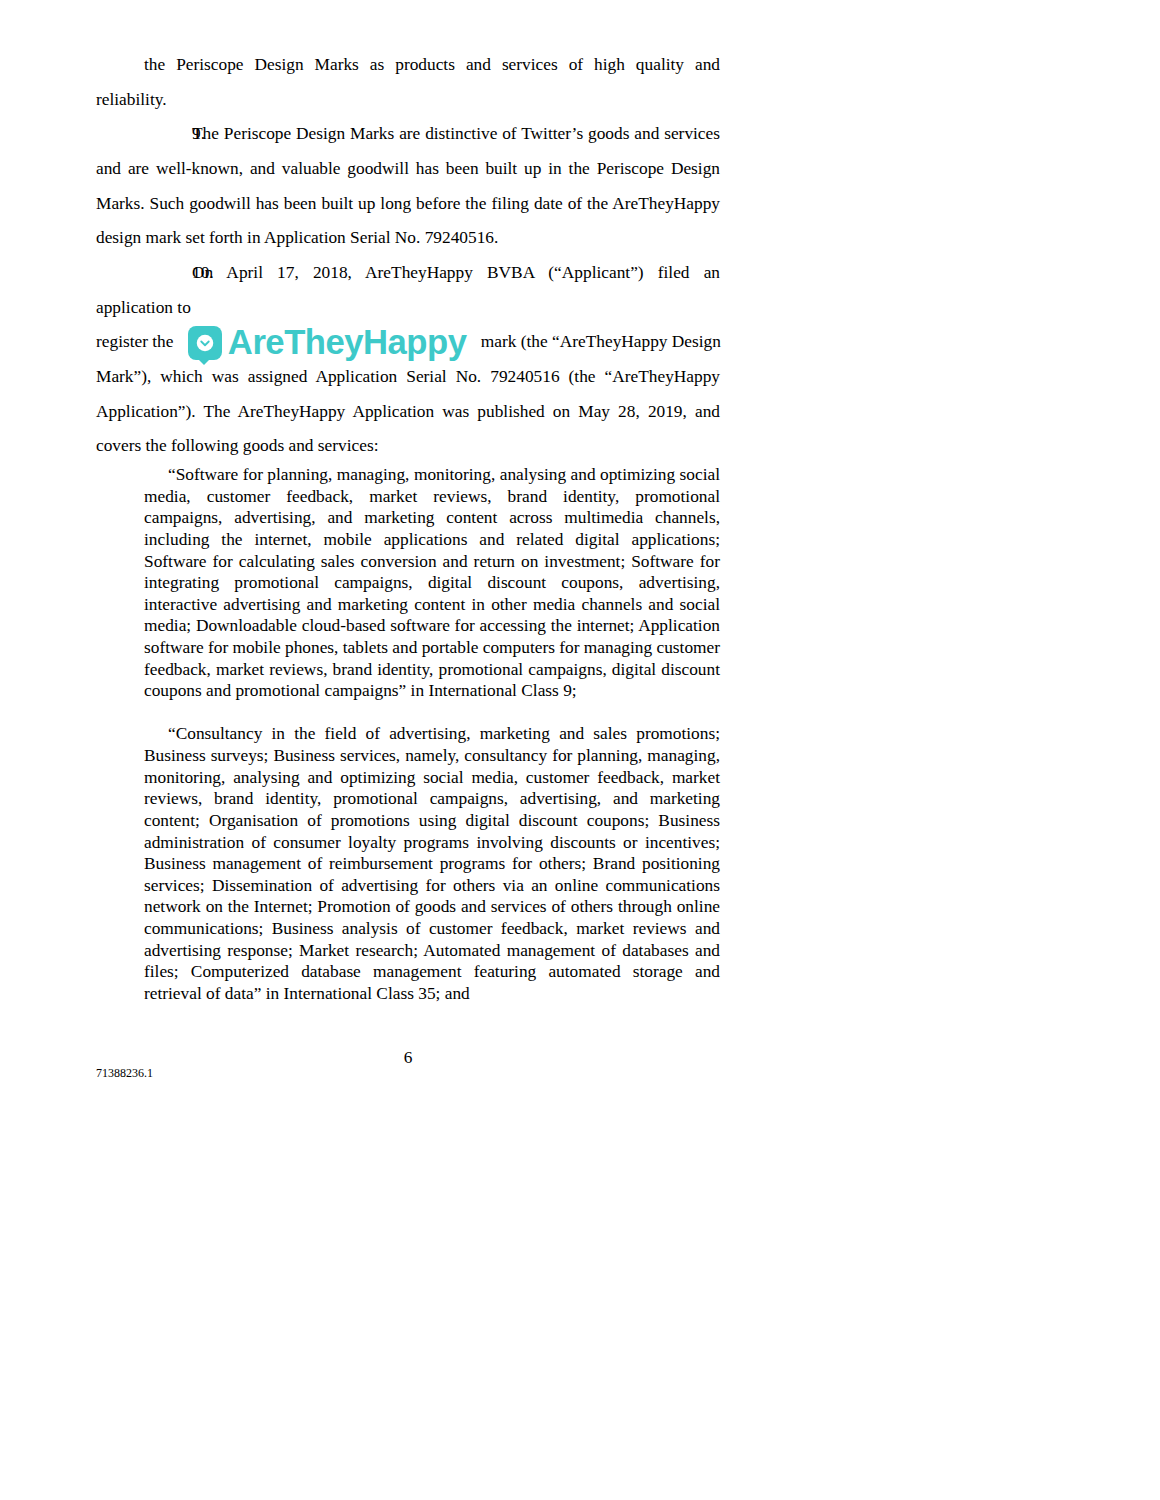the Periscope Design Marks as products and services of high quality and reliability.
9. The Periscope Design Marks are distinctive of Twitter’s goods and services and are well-known, and valuable goodwill has been built up in the Periscope Design Marks. Such goodwill has been built up long before the filing date of the AreTheyHappy design mark set forth in Application Serial No. 79240516.
10. On April 17, 2018, AreTheyHappy BVBA (“Applicant”) filed an application to
register the AreTheyHappy mark (the “AreTheyHappy Design
Mark”), which was assigned Application Serial No. 79240516 (the “AreTheyHappy Application”). The AreTheyHappy Application was published on May 28, 2019, and covers the following goods and services:
“Software for planning, managing, monitoring, analysing and optimizing social media, customer feedback, market reviews, brand identity, promotional campaigns, advertising, and marketing content across multimedia channels, including the internet, mobile applications and related digital applications; Software for calculating sales conversion and return on investment; Software for integrating promotional campaigns, digital discount coupons, advertising, interactive advertising and marketing content in other media channels and social media; Downloadable cloud-based software for accessing the internet; Application software for mobile phones, tablets and portable computers for managing customer feedback, market reviews, brand identity, promotional campaigns, digital discount coupons and promotional campaigns” in International Class 9;
“Consultancy in the field of advertising, marketing and sales promotions; Business surveys; Business services, namely, consultancy for planning, managing, monitoring, analysing and optimizing social media, customer feedback, market reviews, brand identity, promotional campaigns, advertising, and marketing content; Organisation of promotions using digital discount coupons; Business administration of consumer loyalty programs involving discounts or incentives; Business management of reimbursement programs for others; Brand positioning services; Dissemination of advertising for others via an online communications network on the Internet; Promotion of goods and services of others through online communications; Business analysis of customer feedback, market reviews and advertising response; Market research; Automated management of databases and files; Computerized database management featuring automated storage and retrieval of data” in International Class 35; and
6
71388236.1